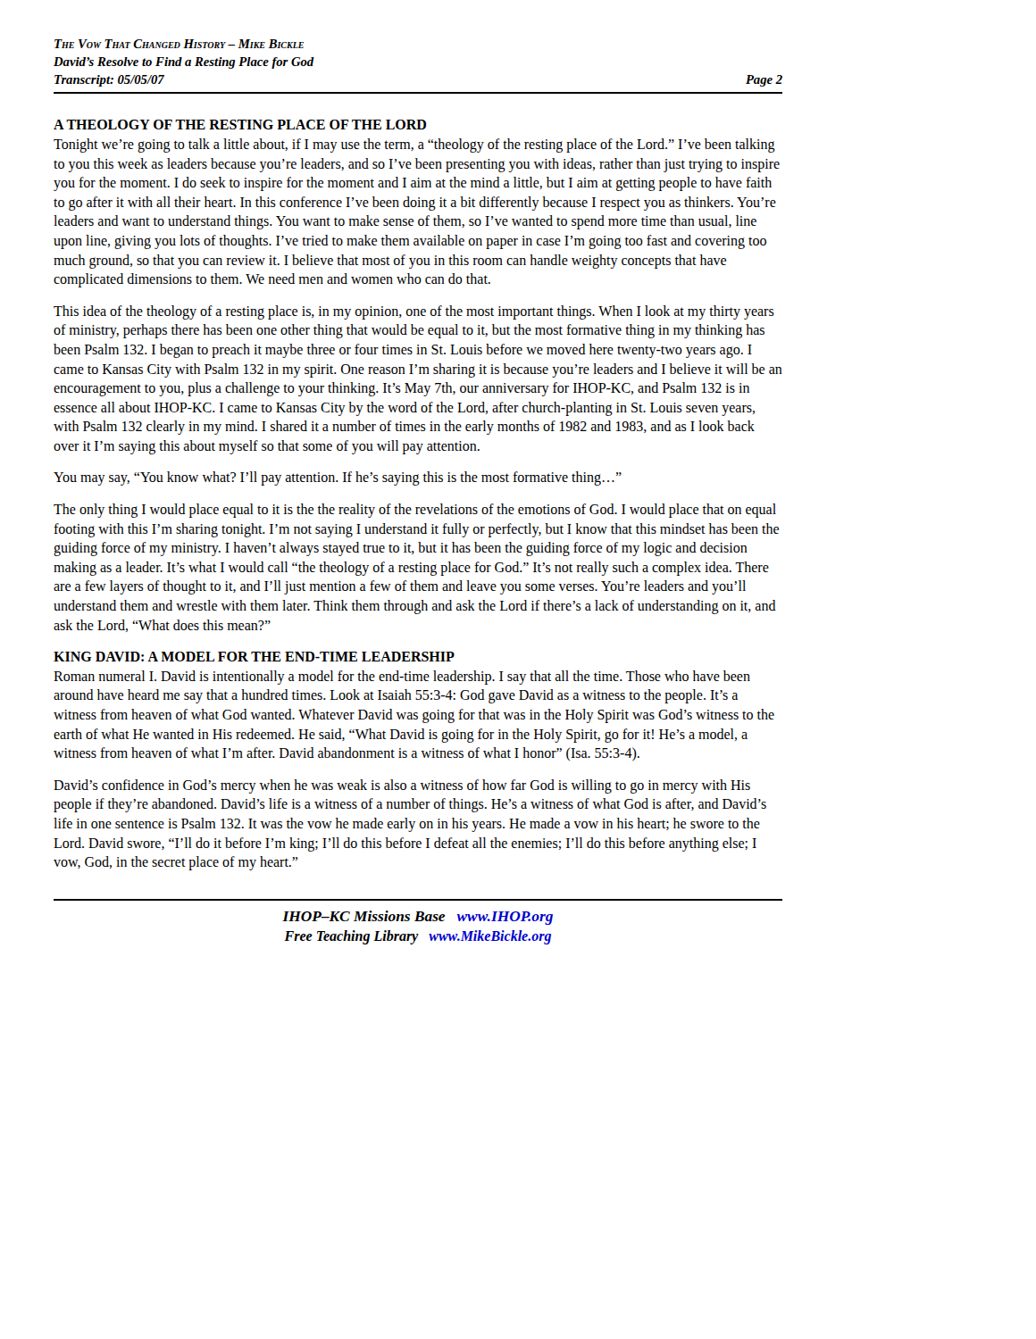The Vow That Changed History – Mike Bickle
David’s Resolve to Find a Resting Place for God
Transcript: 05/05/07 Page 2
A Theology of the Resting Place of the Lord
Tonight we’re going to talk a little about, if I may use the term, a “theology of the resting place of the Lord.” I’ve been talking to you this week as leaders because you’re leaders, and so I’ve been presenting you with ideas, rather than just trying to inspire you for the moment. I do seek to inspire for the moment and I aim at the mind a little, but I aim at getting people to have faith to go after it with all their heart. In this conference I’ve been doing it a bit differently because I respect you as thinkers. You’re leaders and want to understand things. You want to make sense of them, so I’ve wanted to spend more time than usual, line upon line, giving you lots of thoughts. I’ve tried to make them available on paper in case I’m going too fast and covering too much ground, so that you can review it. I believe that most of you in this room can handle weighty concepts that have complicated dimensions to them. We need men and women who can do that.
This idea of the theology of a resting place is, in my opinion, one of the most important things. When I look at my thirty years of ministry, perhaps there has been one other thing that would be equal to it, but the most formative thing in my thinking has been Psalm 132. I began to preach it maybe three or four times in St. Louis before we moved here twenty-two years ago. I came to Kansas City with Psalm 132 in my spirit. One reason I’m sharing it is because you’re leaders and I believe it will be an encouragement to you, plus a challenge to your thinking. It’s May 7th, our anniversary for IHOP-KC, and Psalm 132 is in essence all about IHOP-KC. I came to Kansas City by the word of the Lord, after church-planting in St. Louis seven years, with Psalm 132 clearly in my mind. I shared it a number of times in the early months of 1982 and 1983, and as I look back over it I’m saying this about myself so that some of you will pay attention.
You may say, “You know what? I’ll pay attention. If he’s saying this is the most formative thing…”
The only thing I would place equal to it is the the reality of the revelations of the emotions of God. I would place that on equal footing with this I’m sharing tonight. I’m not saying I understand it fully or perfectly, but I know that this mindset has been the guiding force of my ministry. I haven’t always stayed true to it, but it has been the guiding force of my logic and decision making as a leader. It’s what I would call “the theology of a resting place for God.” It’s not really such a complex idea. There are a few layers of thought to it, and I’ll just mention a few of them and leave you some verses. You’re leaders and you’ll understand them and wrestle with them later. Think them through and ask the Lord if there’s a lack of understanding on it, and ask the Lord, “What does this mean?”
King David: A Model for the End-Time Leadership
Roman numeral I. David is intentionally a model for the end-time leadership. I say that all the time. Those who have been around have heard me say that a hundred times. Look at Isaiah 55:3-4: God gave David as a witness to the people. It’s a witness from heaven of what God wanted. Whatever David was going for that was in the Holy Spirit was God’s witness to the earth of what He wanted in His redeemed. He said, “What David is going for in the Holy Spirit, go for it! He’s a model, a witness from heaven of what I’m after. David abandonment is a witness of what I honor” (Isa. 55:3-4).
David’s confidence in God’s mercy when he was weak is also a witness of how far God is willing to go in mercy with His people if they’re abandoned. David’s life is a witness of a number of things. He’s a witness of what God is after, and David’s life in one sentence is Psalm 132. It was the vow he made early on in his years. He made a vow in his heart; he swore to the Lord. David swore, “I’ll do it before I’m king; I’ll do this before I defeat all the enemies; I’ll do this before anything else; I vow, God, in the secret place of my heart.”
IHOP–KC Missions Base www.IHOP.org
Free Teaching Library www.MikeBickle.org